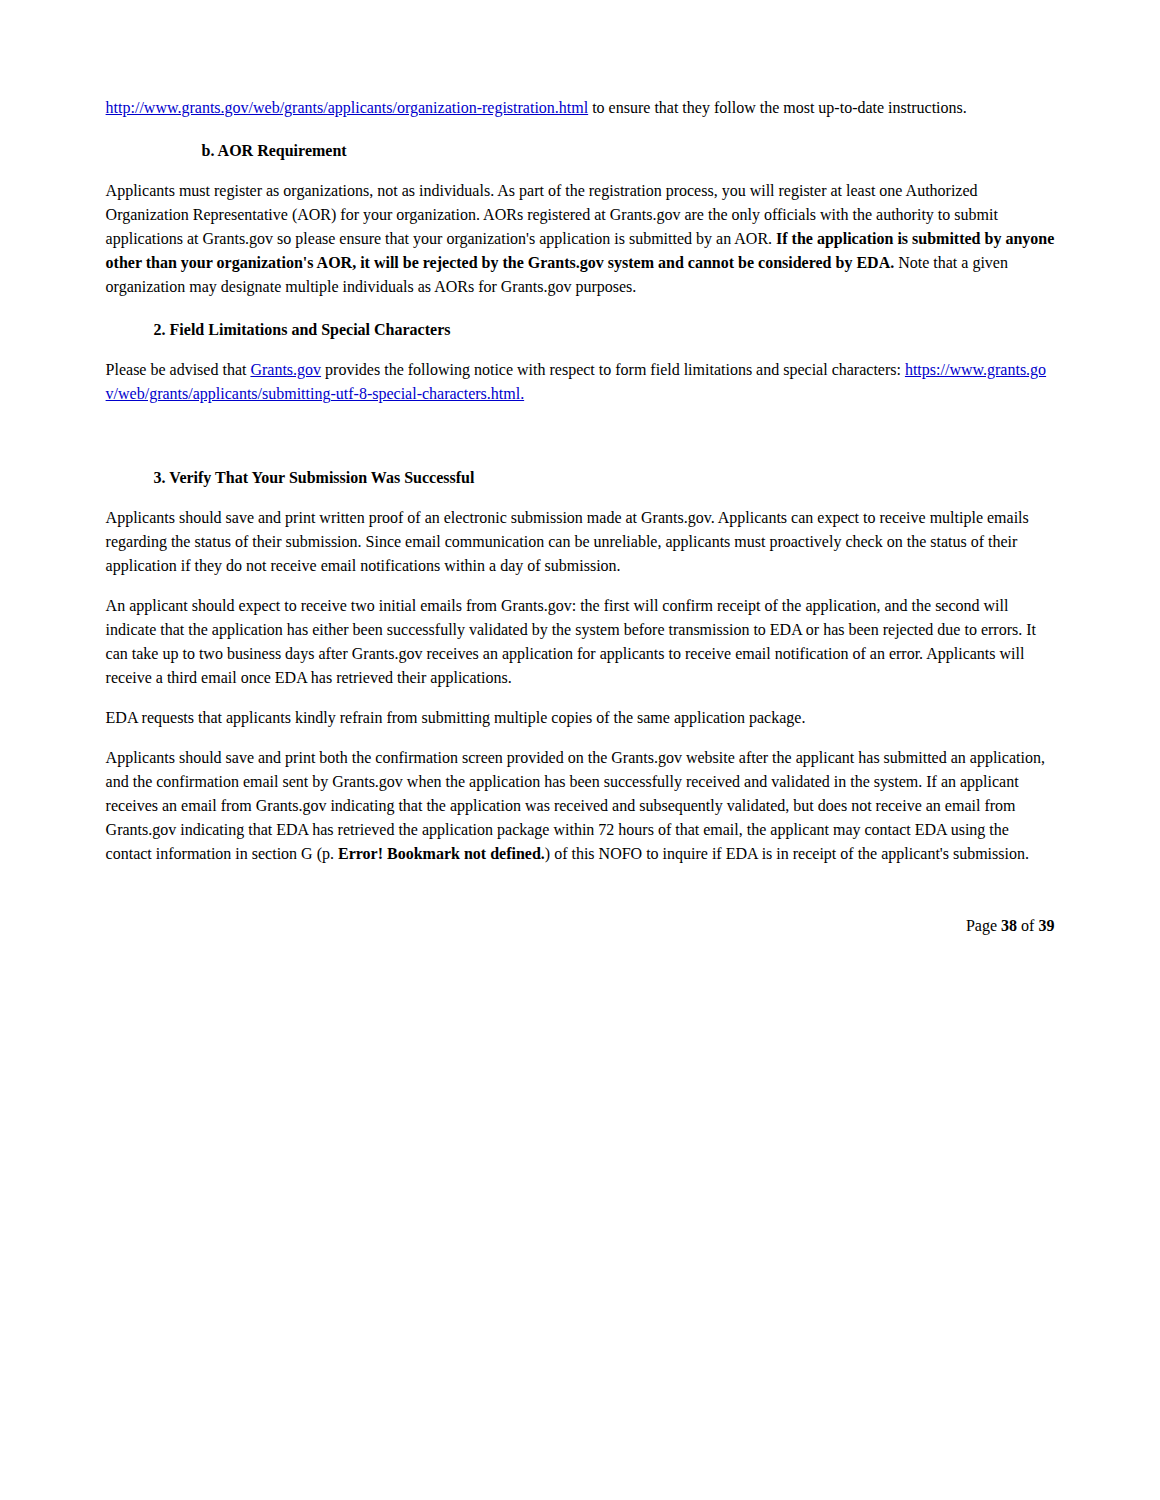http://www.grants.gov/web/grants/applicants/organization-registration.html to ensure that they follow the most up-to-date instructions.
b. AOR Requirement
Applicants must register as organizations, not as individuals. As part of the registration process, you will register at least one Authorized Organization Representative (AOR) for your organization. AORs registered at Grants.gov are the only officials with the authority to submit applications at Grants.gov so please ensure that your organization's application is submitted by an AOR. If the application is submitted by anyone other than your organization's AOR, it will be rejected by the Grants.gov system and cannot be considered by EDA. Note that a given organization may designate multiple individuals as AORs for Grants.gov purposes.
2. Field Limitations and Special Characters
Please be advised that Grants.gov provides the following notice with respect to form field limitations and special characters: https://www.grants.gov/web/grants/applicants/submitting-utf-8-special-characters.html.
3. Verify That Your Submission Was Successful
Applicants should save and print written proof of an electronic submission made at Grants.gov. Applicants can expect to receive multiple emails regarding the status of their submission. Since email communication can be unreliable, applicants must proactively check on the status of their application if they do not receive email notifications within a day of submission.
An applicant should expect to receive two initial emails from Grants.gov: the first will confirm receipt of the application, and the second will indicate that the application has either been successfully validated by the system before transmission to EDA or has been rejected due to errors. It can take up to two business days after Grants.gov receives an application for applicants to receive email notification of an error. Applicants will receive a third email once EDA has retrieved their applications.
EDA requests that applicants kindly refrain from submitting multiple copies of the same application package.
Applicants should save and print both the confirmation screen provided on the Grants.gov website after the applicant has submitted an application, and the confirmation email sent by Grants.gov when the application has been successfully received and validated in the system. If an applicant receives an email from Grants.gov indicating that the application was received and subsequently validated, but does not receive an email from Grants.gov indicating that EDA has retrieved the application package within 72 hours of that email, the applicant may contact EDA using the contact information in section G (p. Error! Bookmark not defined.) of this NOFO to inquire if EDA is in receipt of the applicant's submission.
Page 38 of 39